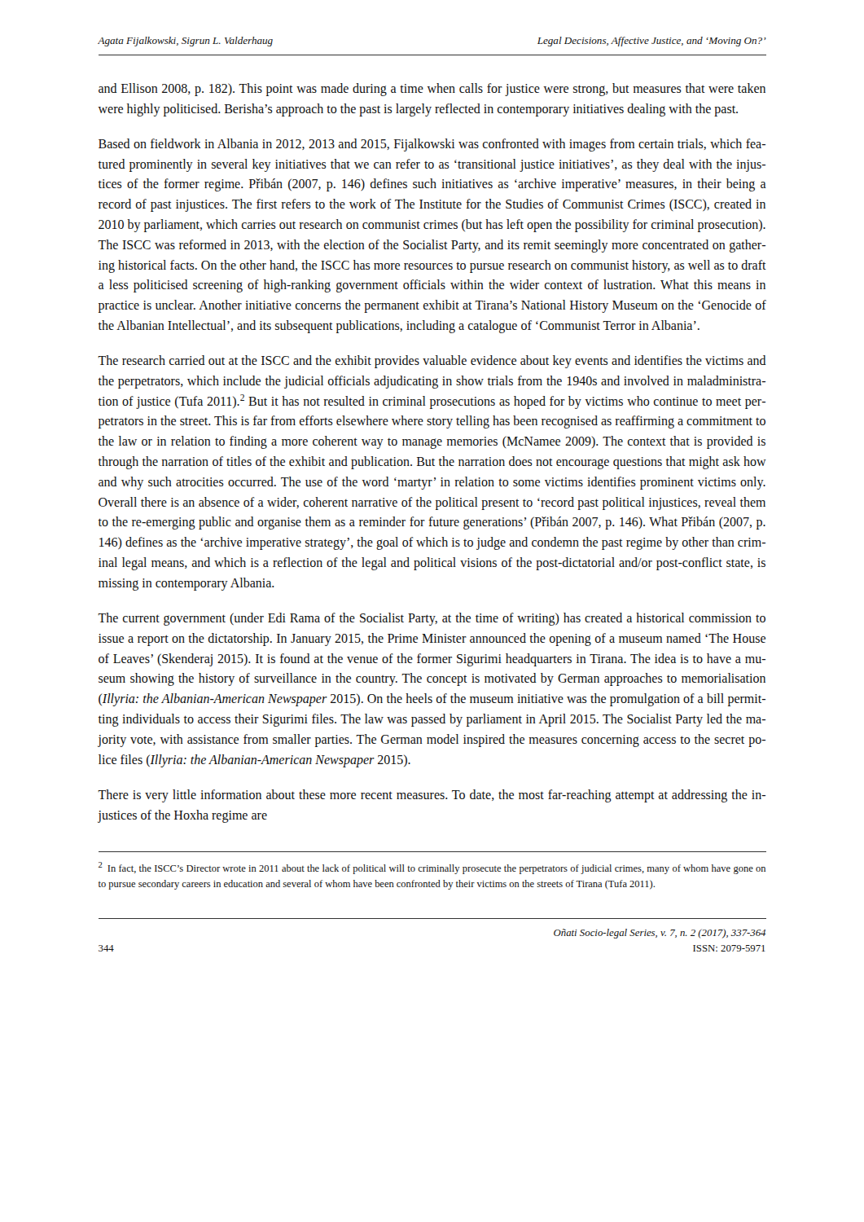Agata Fijalkowski, Sigrun L. Valderhaug Legal Decisions, Affective Justice, and ‘Moving On?’
and Ellison 2008, p. 182). This point was made during a time when calls for justice were strong, but measures that were taken were highly politicised. Berisha’s approach to the past is largely reflected in contemporary initiatives dealing with the past.
Based on fieldwork in Albania in 2012, 2013 and 2015, Fijalkowski was confronted with images from certain trials, which featured prominently in several key initiatives that we can refer to as ‘transitional justice initiatives’, as they deal with the injustices of the former regime. Přibán (2007, p. 146) defines such initiatives as ‘archive imperative’ measures, in their being a record of past injustices. The first refers to the work of The Institute for the Studies of Communist Crimes (ISCC), created in 2010 by parliament, which carries out research on communist crimes (but has left open the possibility for criminal prosecution). The ISCC was reformed in 2013, with the election of the Socialist Party, and its remit seemingly more concentrated on gathering historical facts. On the other hand, the ISCC has more resources to pursue research on communist history, as well as to draft a less politicised screening of high-ranking government officials within the wider context of lustration. What this means in practice is unclear. Another initiative concerns the permanent exhibit at Tirana’s National History Museum on the ‘Genocide of the Albanian Intellectual’, and its subsequent publications, including a catalogue of ‘Communist Terror in Albania’.
The research carried out at the ISCC and the exhibit provides valuable evidence about key events and identifies the victims and the perpetrators, which include the judicial officials adjudicating in show trials from the 1940s and involved in maladministration of justice (Tufa 2011).2 But it has not resulted in criminal prosecutions as hoped for by victims who continue to meet perpetrators in the street. This is far from efforts elsewhere where story telling has been recognised as reaffirming a commitment to the law or in relation to finding a more coherent way to manage memories (McNamee 2009). The context that is provided is through the narration of titles of the exhibit and publication. But the narration does not encourage questions that might ask how and why such atrocities occurred. The use of the word ‘martyr’ in relation to some victims identifies prominent victims only. Overall there is an absence of a wider, coherent narrative of the political present to ‘record past political injustices, reveal them to the re-emerging public and organise them as a reminder for future generations’ (Přibán 2007, p. 146). What Přibán (2007, p. 146) defines as the ‘archive imperative strategy’, the goal of which is to judge and condemn the past regime by other than criminal legal means, and which is a reflection of the legal and political visions of the post-dictatorial and/or post-conflict state, is missing in contemporary Albania.
The current government (under Edi Rama of the Socialist Party, at the time of writing) has created a historical commission to issue a report on the dictatorship. In January 2015, the Prime Minister announced the opening of a museum named ‘The House of Leaves’ (Skenderaj 2015). It is found at the venue of the former Sigurimi headquarters in Tirana. The idea is to have a museum showing the history of surveillance in the country. The concept is motivated by German approaches to memorialisation (Illyria: the Albanian-American Newspaper 2015). On the heels of the museum initiative was the promulgation of a bill permitting individuals to access their Sigurimi files. The law was passed by parliament in April 2015. The Socialist Party led the majority vote, with assistance from smaller parties. The German model inspired the measures concerning access to the secret police files (Illyria: the Albanian-American Newspaper 2015).
There is very little information about these more recent measures. To date, the most far-reaching attempt at addressing the injustices of the Hoxha regime are
2 In fact, the ISCC’s Director wrote in 2011 about the lack of political will to criminally prosecute the perpetrators of judicial crimes, many of whom have gone on to pursue secondary careers in education and several of whom have been confronted by their victims on the streets of Tirana (Tufa 2011).
344
Oñati Socio-legal Series, v. 7, n. 2 (2017), 337-364 ISSN: 2079-5971